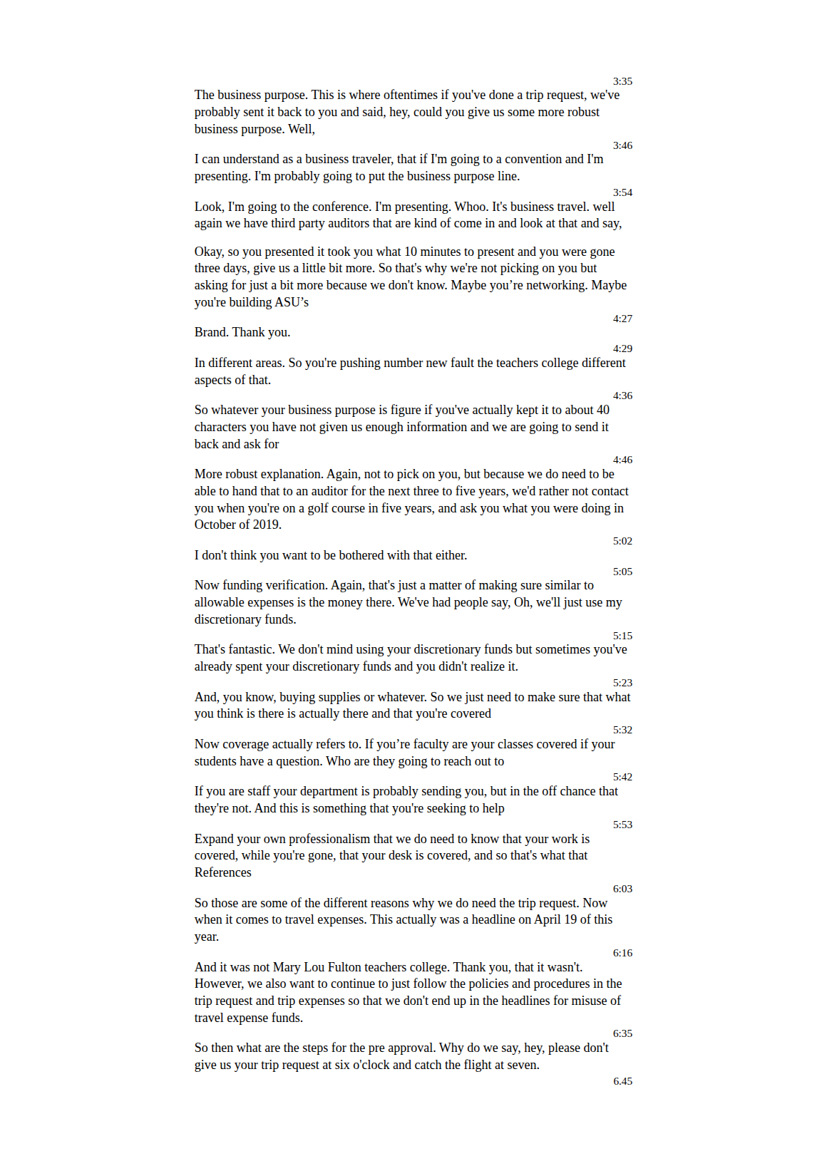3:35
The business purpose. This is where oftentimes if you've done a trip request, we've probably sent it back to you and said, hey, could you give us some more robust business purpose. Well,
3:46
I can understand as a business traveler, that if I'm going to a convention and I'm presenting. I'm probably going to put the business purpose line.
3:54
Look, I'm going to the conference. I'm presenting. Whoo. It's business travel. well again we have third party auditors that are kind of come in and look at that and say,
Okay, so you presented it took you what 10 minutes to present and you were gone three days, give us a little bit more. So that's why we're not picking on you but asking for just a bit more because we don't know. Maybe you’re networking. Maybe you're building ASU’s
4:27
Brand. Thank you.
4:29
In different areas. So you're pushing number new fault the teachers college different aspects of that.
4:36
So whatever your business purpose is figure if you've actually kept it to about 40 characters you have not given us enough information and we are going to send it back and ask for
4:46
More robust explanation. Again, not to pick on you, but because we do need to be able to hand that to an auditor for the next three to five years, we'd rather not contact you when you're on a golf course in five years, and ask you what you were doing in October of 2019.
5:02
I don't think you want to be bothered with that either.
5:05
Now funding verification. Again, that's just a matter of making sure similar to allowable expenses is the money there. We've had people say, Oh, we'll just use my discretionary funds.
5:15
That's fantastic. We don't mind using your discretionary funds but sometimes you've already spent your discretionary funds and you didn't realize it.
5:23
And, you know, buying supplies or whatever. So we just need to make sure that what you think is there is actually there and that you're covered
5:32
Now coverage actually refers to. If you’re faculty are your classes covered if your students have a question. Who are they going to reach out to
5:42
If you are staff your department is probably sending you, but in the off chance that they're not. And this is something that you're seeking to help
5:53
Expand your own professionalism that we do need to know that your work is covered, while you're gone, that your desk is covered, and so that's what that References
6:03
So those are some of the different reasons why we do need the trip request. Now when it comes to travel expenses. This actually was a headline on April 19 of this year.
6:16
And it was not Mary Lou Fulton teachers college. Thank you, that it wasn't. However, we also want to continue to just follow the policies and procedures in the trip request and trip expenses so that we don't end up in the headlines for misuse of travel expense funds.
6:35
So then what are the steps for the pre approval. Why do we say, hey, please don't give us your trip request at six o'clock and catch the flight at seven.
6.45